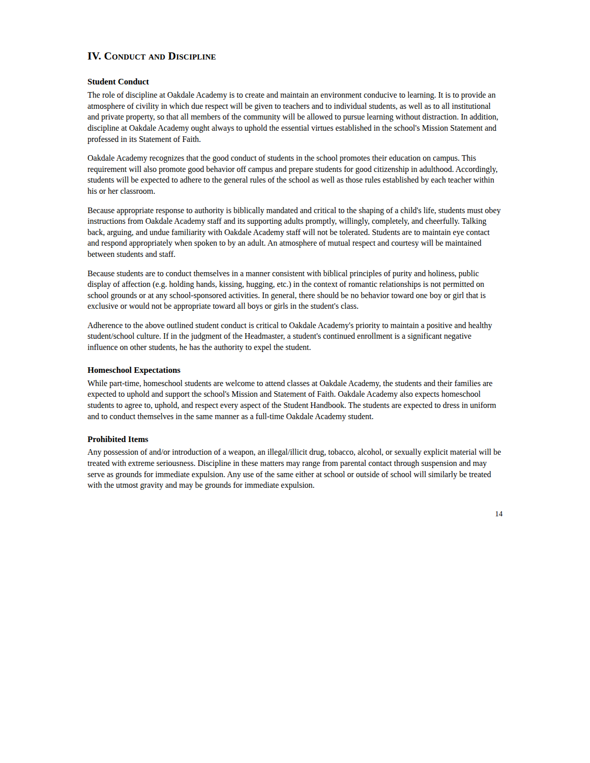IV. Conduct and Discipline
Student Conduct
The role of discipline at Oakdale Academy is to create and maintain an environment conducive to learning. It is to provide an atmosphere of civility in which due respect will be given to teachers and to individual students, as well as to all institutional and private property, so that all members of the community will be allowed to pursue learning without distraction. In addition, discipline at Oakdale Academy ought always to uphold the essential virtues established in the school's Mission Statement and professed in its Statement of Faith.
Oakdale Academy recognizes that the good conduct of students in the school promotes their education on campus. This requirement will also promote good behavior off campus and prepare students for good citizenship in adulthood. Accordingly, students will be expected to adhere to the general rules of the school as well as those rules established by each teacher within his or her classroom.
Because appropriate response to authority is biblically mandated and critical to the shaping of a child's life, students must obey instructions from Oakdale Academy staff and its supporting adults promptly, willingly, completely, and cheerfully. Talking back, arguing, and undue familiarity with Oakdale Academy staff will not be tolerated. Students are to maintain eye contact and respond appropriately when spoken to by an adult. An atmosphere of mutual respect and courtesy will be maintained between students and staff.
Because students are to conduct themselves in a manner consistent with biblical principles of purity and holiness, public display of affection (e.g. holding hands, kissing, hugging, etc.) in the context of romantic relationships is not permitted on school grounds or at any school-sponsored activities. In general, there should be no behavior toward one boy or girl that is exclusive or would not be appropriate toward all boys or girls in the student's class.
Adherence to the above outlined student conduct is critical to Oakdale Academy's priority to maintain a positive and healthy student/school culture. If in the judgment of the Headmaster, a student's continued enrollment is a significant negative influence on other students, he has the authority to expel the student.
Homeschool Expectations
While part-time, homeschool students are welcome to attend classes at Oakdale Academy, the students and their families are expected to uphold and support the school's Mission and Statement of Faith. Oakdale Academy also expects homeschool students to agree to, uphold, and respect every aspect of the Student Handbook. The students are expected to dress in uniform and to conduct themselves in the same manner as a full-time Oakdale Academy student.
Prohibited Items
Any possession of and/or introduction of a weapon, an illegal/illicit drug, tobacco, alcohol, or sexually explicit material will be treated with extreme seriousness. Discipline in these matters may range from parental contact through suspension and may serve as grounds for immediate expulsion. Any use of the same either at school or outside of school will similarly be treated with the utmost gravity and may be grounds for immediate expulsion.
14